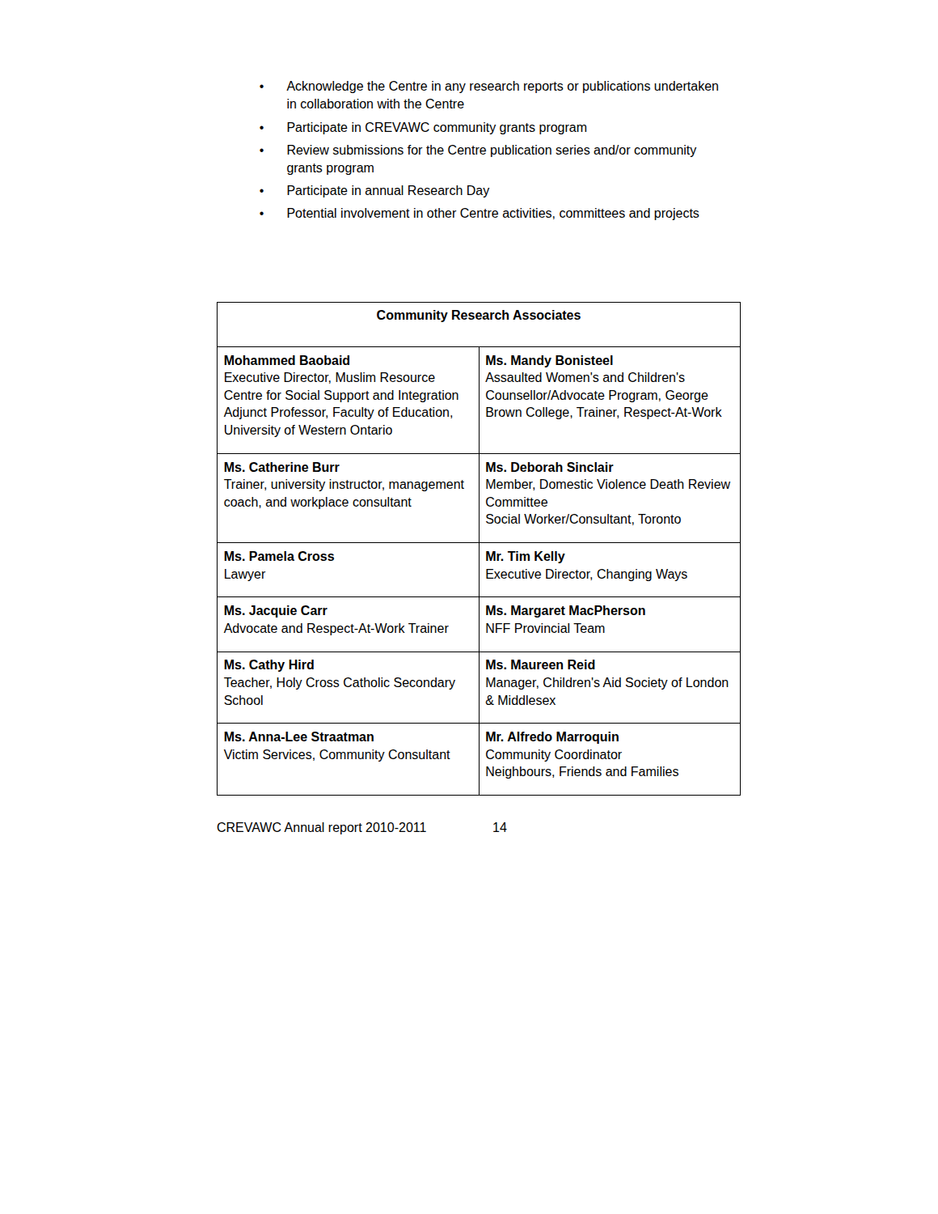Acknowledge the Centre in any research reports or publications undertaken in collaboration with the Centre
Participate in CREVAWC community grants program
Review submissions for the Centre publication series and/or community grants program
Participate in annual Research Day
Potential involvement in other Centre activities, committees and projects
| Community Research Associates |
| --- |
| Mohammed Baobaid Executive Director, Muslim Resource Centre for Social Support and Integration Adjunct Professor, Faculty of Education, University of Western Ontario | Ms. Mandy Bonisteel Assaulted Women's and Children's Counsellor/Advocate Program, George Brown College, Trainer, Respect-At-Work |
| Ms. Catherine Burr Trainer, university instructor, management coach, and workplace consultant | Ms. Deborah Sinclair Member, Domestic Violence Death Review Committee Social Worker/Consultant, Toronto |
| Ms. Pamela Cross Lawyer | Mr. Tim Kelly Executive Director, Changing Ways |
| Ms. Jacquie Carr Advocate and Respect-At-Work Trainer | Ms. Margaret MacPherson NFF Provincial Team |
| Ms. Cathy Hird Teacher, Holy Cross Catholic Secondary School | Ms. Maureen Reid Manager, Children's Aid Society of London & Middlesex |
| Ms. Anna-Lee Straatman Victim Services, Community Consultant | Mr. Alfredo Marroquin Community Coordinator Neighbours, Friends and Families |
CREVAWC Annual report 2010-201114